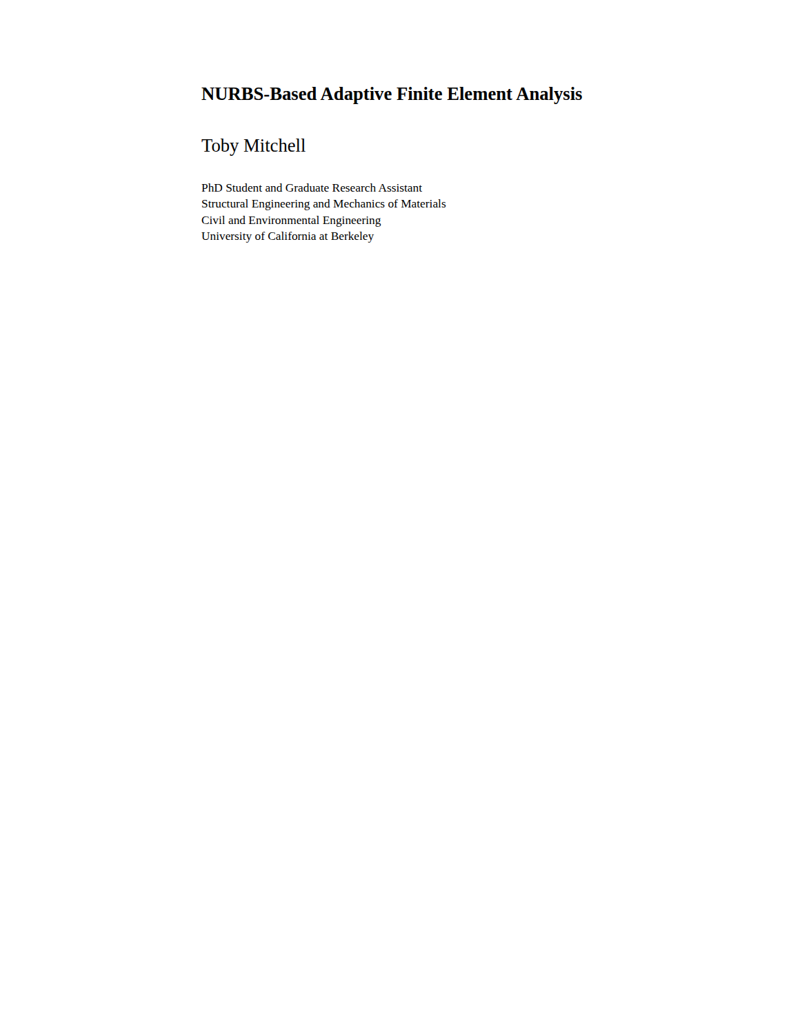NURBS-Based Adaptive Finite Element Analysis
Toby Mitchell
PhD Student and Graduate Research Assistant
Structural Engineering and Mechanics of Materials
Civil and Environmental Engineering
University of California at Berkeley